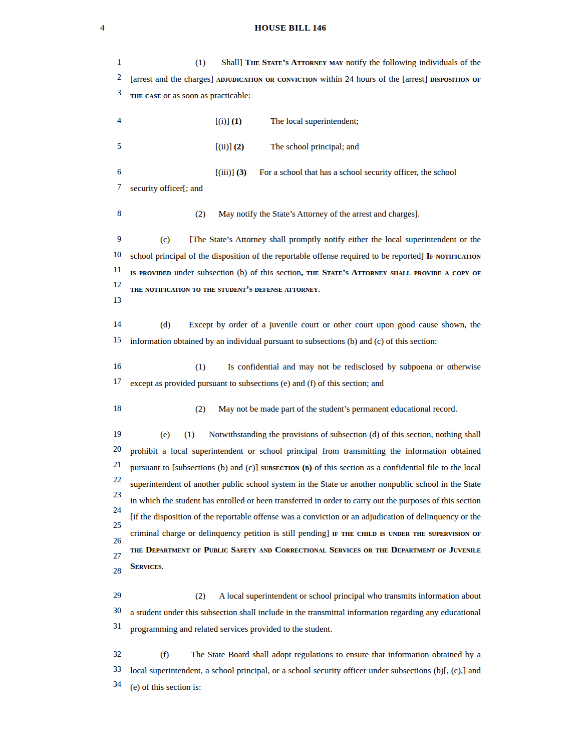4
HOUSE BILL 146
1 2 3
(1) Shall] The State’s Attorney may notify the following individuals of the [arrest and the charges] adjudication or conviction within 24 hours of the [arrest] disposition of the case or as soon as practicable:
4
[(i)] (1)
The local superintendent;
5
[(ii)] (2)
The school principal; and
6 7
[(iii)] (3) For a school that has a school security officer, the school
security officer[; and
8
(2) May notify the State’s Attorney of the arrest and charges].
9 10 11 12 13
(c) [The State’s Attorney shall promptly notify either the local superintendent or the school principal of the disposition of the reportable offense required to be reported] If notification is provided under subsection (b) of this section, the State’s Attorney shall provide a copy of the notification to the student’s defense attorney.
14 15
(d) Except by order of a juvenile court or other court upon good cause shown, the information obtained by an individual pursuant to subsections (b) and (c) of this section:
16 17
(1) Is confidential and may not be redisclosed by subpoena or otherwise except as provided pursuant to subsections (e) and (f) of this section; and
18
(2) May not be made part of the student’s permanent educational record.
19 20 21 22 23 24 25 26 27 28
(e) (1) Notwithstanding the provisions of subsection (d) of this section, nothing shall prohibit a local superintendent or school principal from transmitting the information obtained pursuant to [subsections (b) and (c)] subsection (b) of this section as a confidential file to the local superintendent of another public school system in the State or another nonpublic school in the State in which the student has enrolled or been transferred in order to carry out the purposes of this section [if the disposition of the reportable offense was a conviction or an adjudication of delinquency or the criminal charge or delinquency petition is still pending] if the child is under the supervision of the Department of Public Safety and Correctional Services or the Department of Juvenile Services.
29 30 31
(2) A local superintendent or school principal who transmits information about a student under this subsection shall include in the transmittal information regarding any educational programming and related services provided to the student.
32 33 34
(f) The State Board shall adopt regulations to ensure that information obtained by a local superintendent, a school principal, or a school security officer under subsections (b)[, (c),] and (e) of this section is: